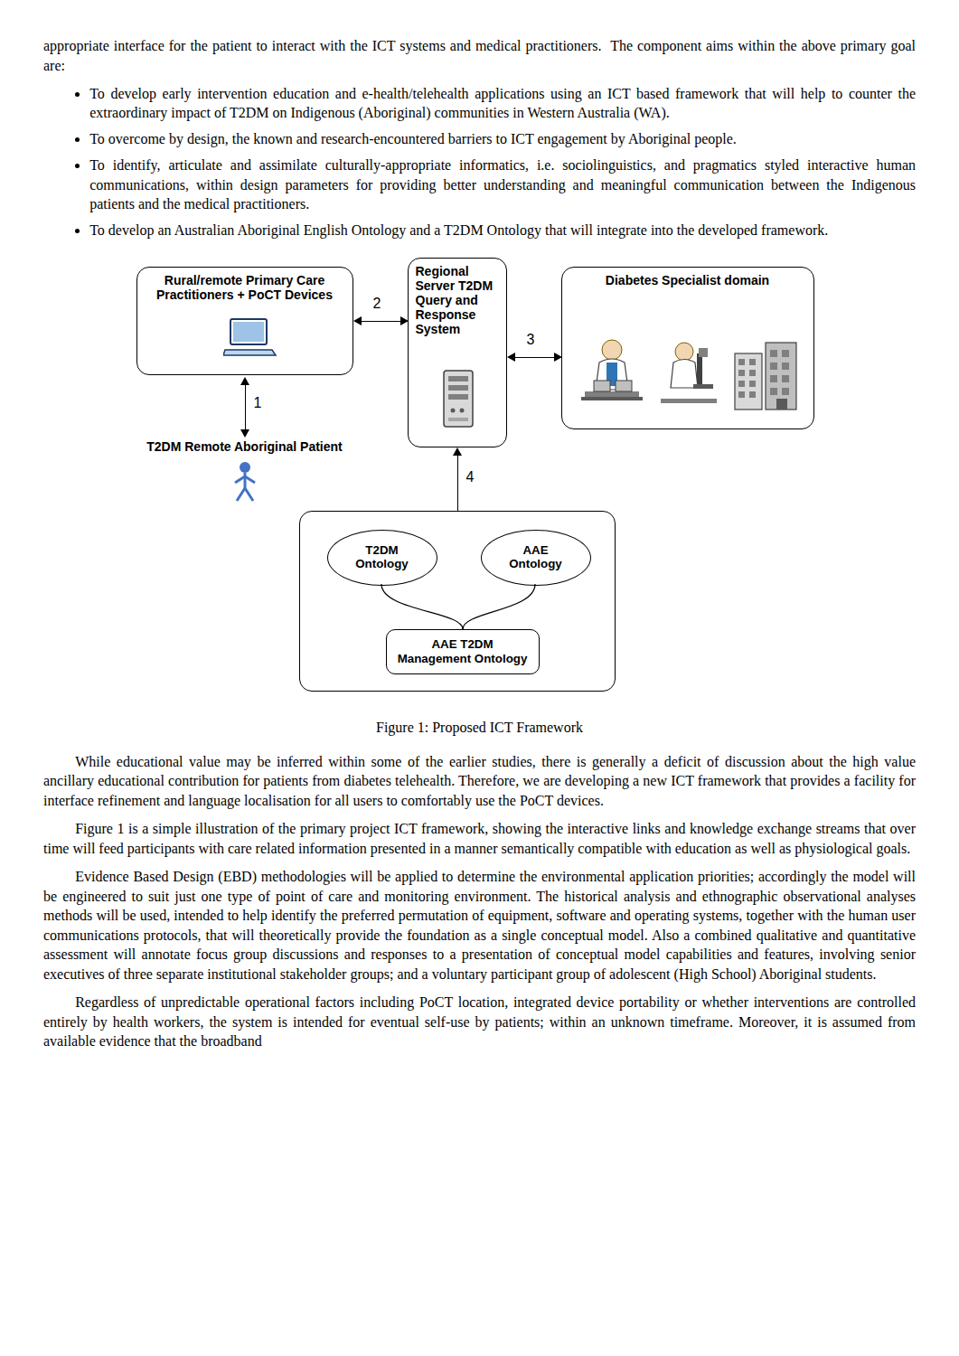appropriate interface for the patient to interact with the ICT systems and medical practitioners. The component aims within the above primary goal are:
To develop early intervention education and e-health/telehealth applications using an ICT based framework that will help to counter the extraordinary impact of T2DM on Indigenous (Aboriginal) communities in Western Australia (WA).
To overcome by design, the known and research-encountered barriers to ICT engagement by Aboriginal people.
To identify, articulate and assimilate culturally-appropriate informatics, i.e. sociolinguistics, and pragmatics styled interactive human communications, within design parameters for providing better understanding and meaningful communication between the Indigenous patients and the medical practitioners.
To develop an Australian Aboriginal English Ontology and a T2DM Ontology that will integrate into the developed framework.
Rural/remote Primary Care
Practitioners + PoCT Devices
Regional
Server T2DM
Query and
Response
System
Diabetes Specialist domain
T2DM
Ontology
AAE
Ontology
AAE T2DM
Management Ontology
2
3
1
4
T2DM Remote Aboriginal Patient
Figure 1: Proposed ICT Framework
While educational value may be inferred within some of the earlier studies, there is generally a deficit of discussion about the high value ancillary educational contribution for patients from diabetes telehealth. Therefore, we are developing a new ICT framework that provides a facility for interface refinement and language localisation for all users to comfortably use the PoCT devices.
Figure 1 is a simple illustration of the primary project ICT framework, showing the interactive links and knowledge exchange streams that over time will feed participants with care related information presented in a manner semantically compatible with education as well as physiological goals.
Evidence Based Design (EBD) methodologies will be applied to determine the environmental application priorities; accordingly the model will be engineered to suit just one type of point of care and monitoring environment. The historical analysis and ethnographic observational analyses methods will be used, intended to help identify the preferred permutation of equipment, software and operating systems, together with the human user communications protocols, that will theoretically provide the foundation as a single conceptual model. Also a combined qualitative and quantitative assessment will annotate focus group discussions and responses to a presentation of conceptual model capabilities and features, involving senior executives of three separate institutional stakeholder groups; and a voluntary participant group of adolescent (High School) Aboriginal students.
Regardless of unpredictable operational factors including PoCT location, integrated device portability or whether interventions are controlled entirely by health workers, the system is intended for eventual self-use by patients; within an unknown timeframe. Moreover, it is assumed from available evidence that the broadband